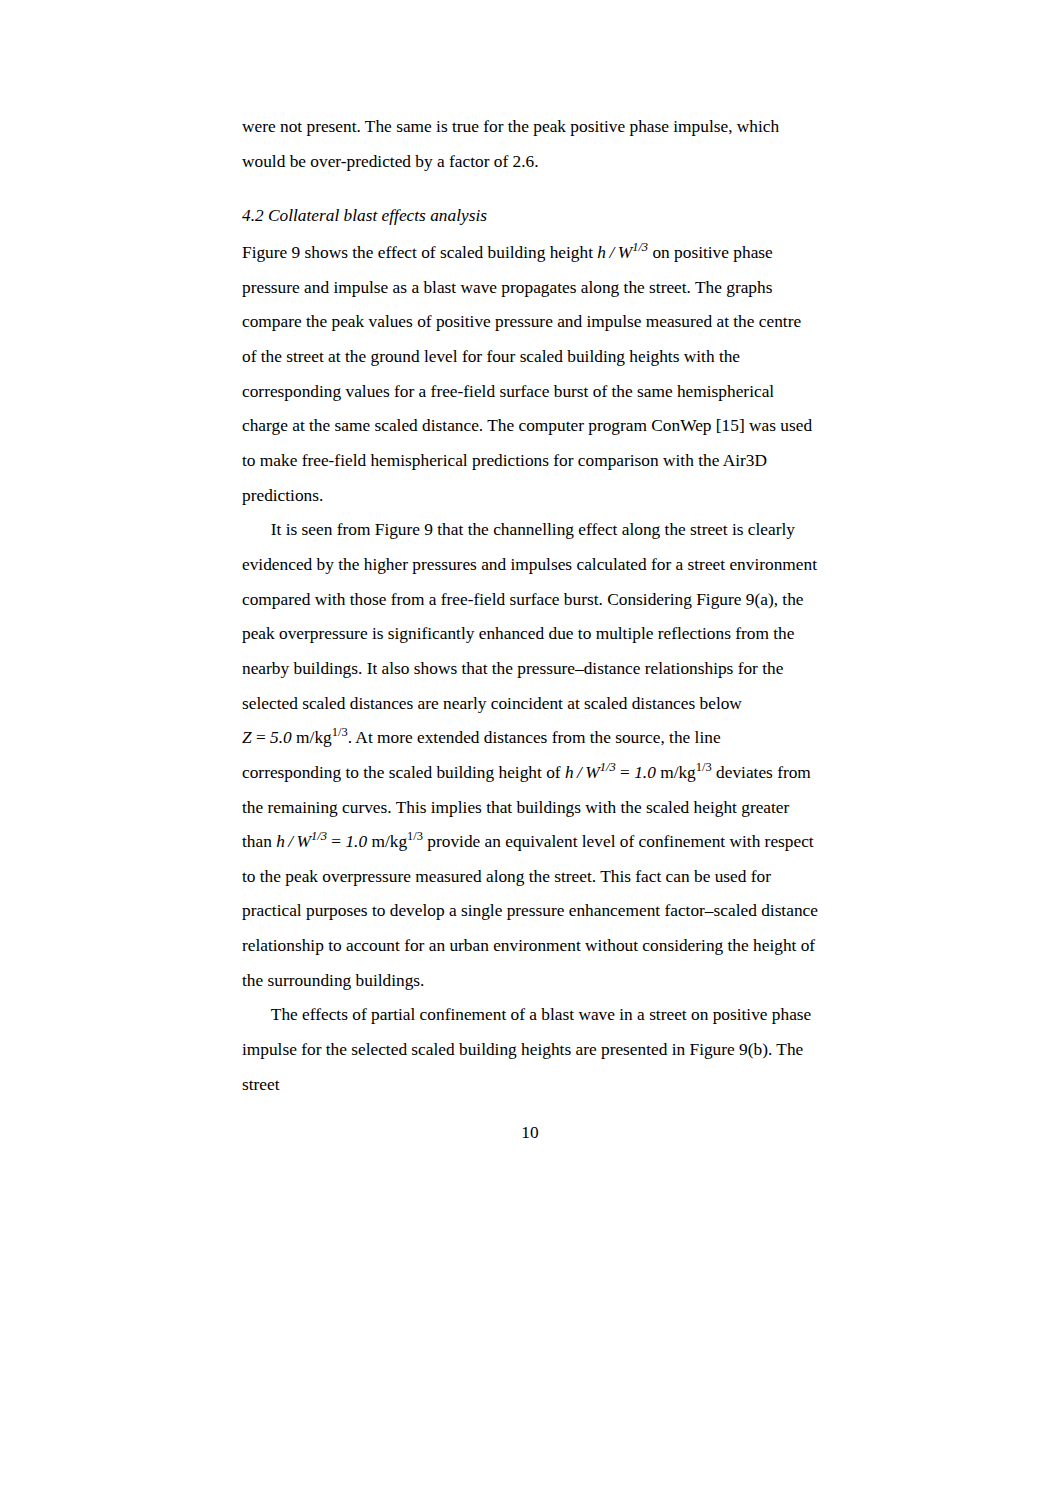were not present. The same is true for the peak positive phase impulse, which would be over-predicted by a factor of 2.6.
4.2 Collateral blast effects analysis
Figure 9 shows the effect of scaled building height h / W1/3 on positive phase pressure and impulse as a blast wave propagates along the street. The graphs compare the peak values of positive pressure and impulse measured at the centre of the street at the ground level for four scaled building heights with the corresponding values for a free-field surface burst of the same hemispherical charge at the same scaled distance. The computer program ConWep [15] was used to make free-field hemispherical predictions for comparison with the Air3D predictions.
It is seen from Figure 9 that the channelling effect along the street is clearly evidenced by the higher pressures and impulses calculated for a street environment compared with those from a free-field surface burst. Considering Figure 9(a), the peak overpressure is significantly enhanced due to multiple reflections from the nearby buildings. It also shows that the pressure–distance relationships for the selected scaled distances are nearly coincident at scaled distances below Z = 5.0 m/kg1/3. At more extended distances from the source, the line corresponding to the scaled building height of h / W1/3 = 1.0 m/kg1/3 deviates from the remaining curves. This implies that buildings with the scaled height greater than h / W1/3 = 1.0 m/kg1/3 provide an equivalent level of confinement with respect to the peak overpressure measured along the street. This fact can be used for practical purposes to develop a single pressure enhancement factor–scaled distance relationship to account for an urban environment without considering the height of the surrounding buildings.
The effects of partial confinement of a blast wave in a street on positive phase impulse for the selected scaled building heights are presented in Figure 9(b). The street
10